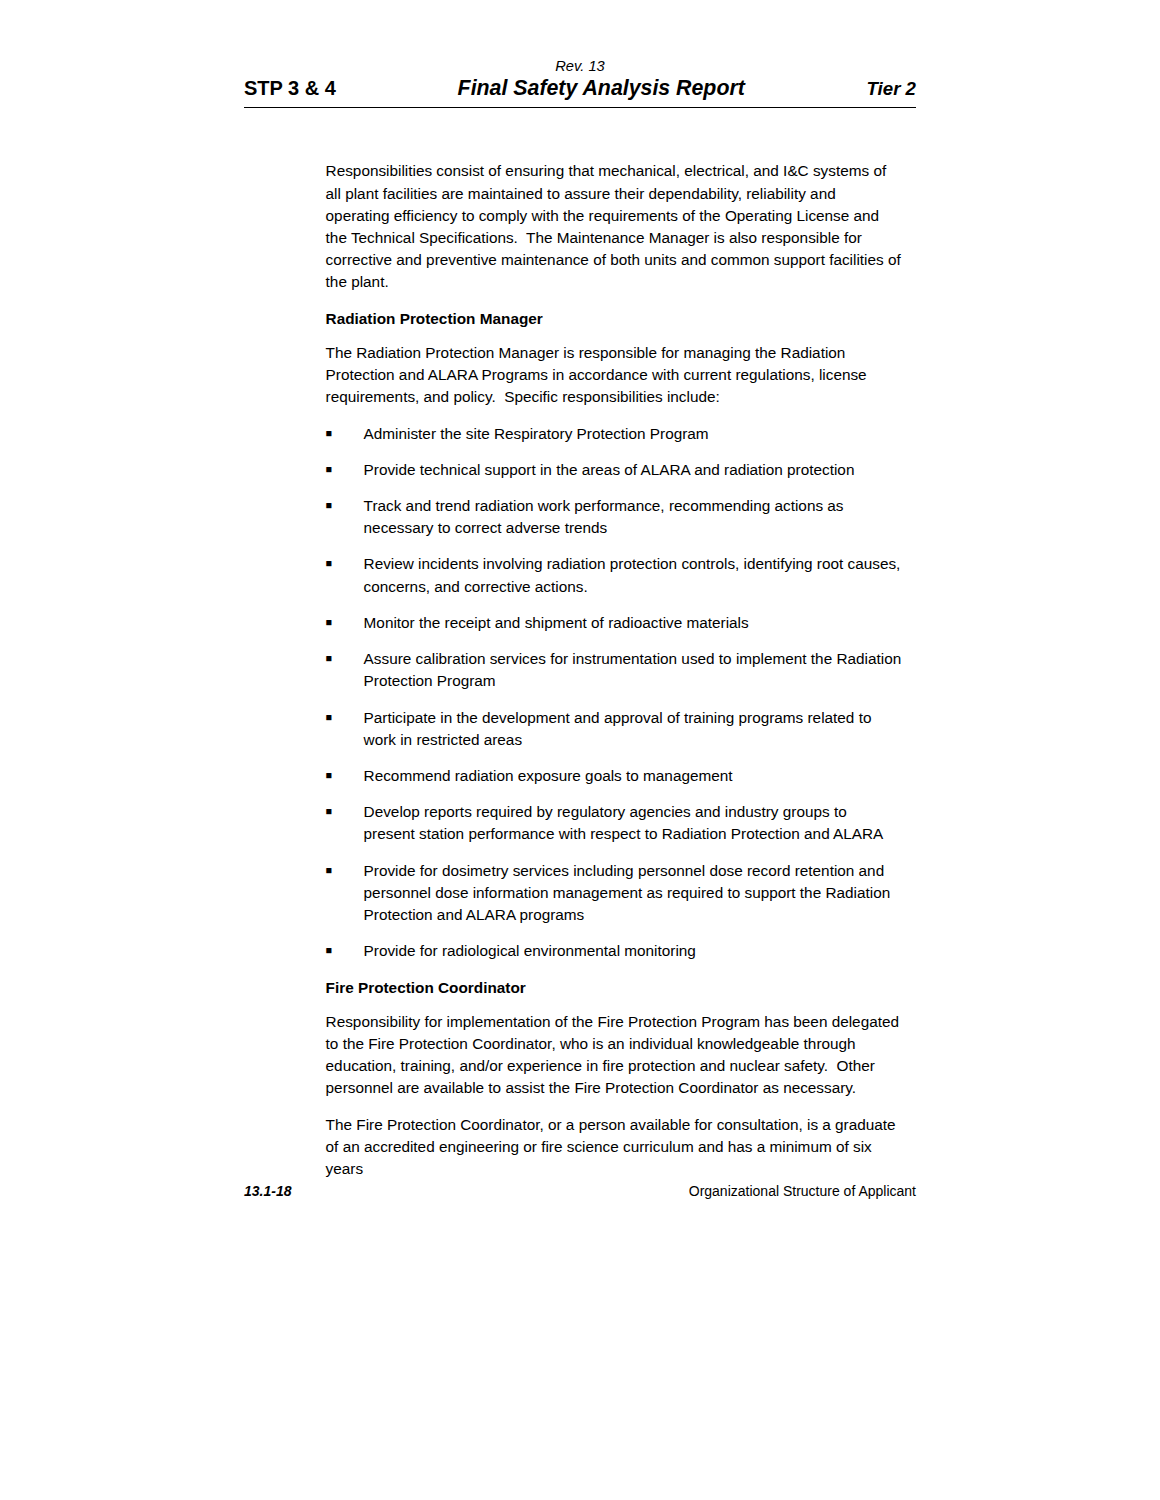Rev. 13
STP 3 & 4
Final Safety Analysis Report
Tier 2
Responsibilities consist of ensuring that mechanical, electrical, and I&C systems of all plant facilities are maintained to assure their dependability, reliability and operating efficiency to comply with the requirements of the Operating License and the Technical Specifications. The Maintenance Manager is also responsible for corrective and preventive maintenance of both units and common support facilities of the plant.
Radiation Protection Manager
The Radiation Protection Manager is responsible for managing the Radiation Protection and ALARA Programs in accordance with current regulations, license requirements, and policy. Specific responsibilities include:
Administer the site Respiratory Protection Program
Provide technical support in the areas of ALARA and radiation protection
Track and trend radiation work performance, recommending actions as necessary to correct adverse trends
Review incidents involving radiation protection controls, identifying root causes, concerns, and corrective actions.
Monitor the receipt and shipment of radioactive materials
Assure calibration services for instrumentation used to implement the Radiation Protection Program
Participate in the development and approval of training programs related to work in restricted areas
Recommend radiation exposure goals to management
Develop reports required by regulatory agencies and industry groups to present station performance with respect to Radiation Protection and ALARA
Provide for dosimetry services including personnel dose record retention and personnel dose information management as required to support the Radiation Protection and ALARA programs
Provide for radiological environmental monitoring
Fire Protection Coordinator
Responsibility for implementation of the Fire Protection Program has been delegated to the Fire Protection Coordinator, who is an individual knowledgeable through education, training, and/or experience in fire protection and nuclear safety. Other personnel are available to assist the Fire Protection Coordinator as necessary.
The Fire Protection Coordinator, or a person available for consultation, is a graduate of an accredited engineering or fire science curriculum and has a minimum of six years
13.1-18
Organizational Structure of Applicant